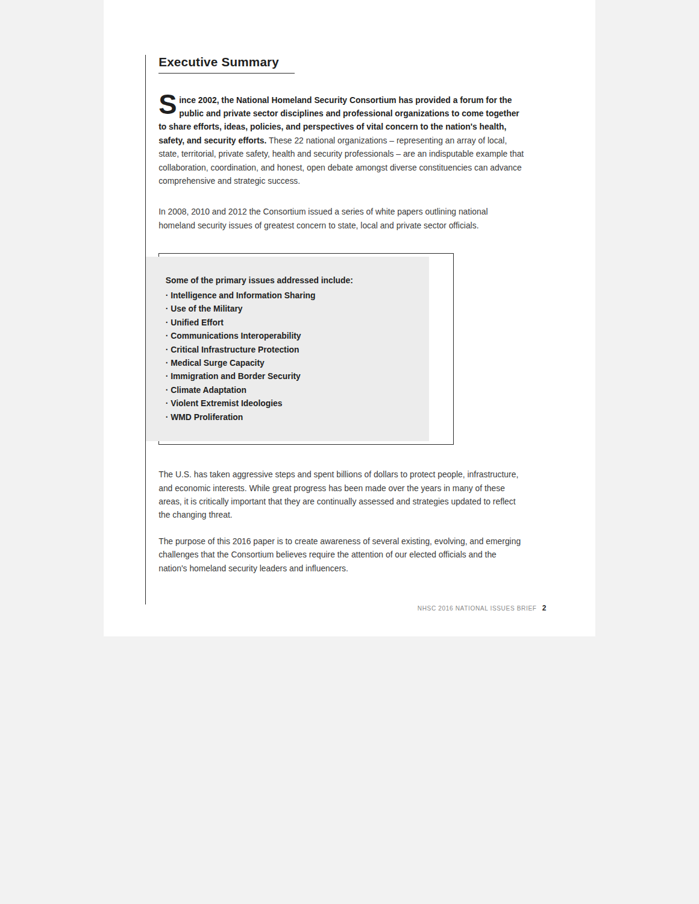Executive Summary
Since 2002, the National Homeland Security Consortium has provided a forum for the public and private sector disciplines and professional organizations to come together to share efforts, ideas, policies, and perspectives of vital concern to the nation's health, safety, and security efforts. These 22 national organizations – representing an array of local, state, territorial, private safety, health and security professionals – are an indisputable example that collaboration, coordination, and honest, open debate amongst diverse constituencies can advance comprehensive and strategic success.
In 2008, 2010 and 2012 the Consortium issued a series of white papers outlining national homeland security issues of greatest concern to state, local and private sector officials.
Some of the primary issues addressed include:
Intelligence and Information Sharing
Use of the Military
Unified Effort
Communications Interoperability
Critical Infrastructure Protection
Medical Surge Capacity
Immigration and Border Security
Climate Adaptation
Violent Extremist Ideologies
WMD Proliferation
The U.S. has taken aggressive steps and spent billions of dollars to protect people, infrastructure, and economic interests. While great progress has been made over the years in many of these areas, it is critically important that they are continually assessed and strategies updated to reflect the changing threat.
The purpose of this 2016 paper is to create awareness of several existing, evolving, and emerging challenges that the Consortium believes require the attention of our elected officials and the nation's homeland security leaders and influencers.
NHSC 2016 National Issues Brief 2